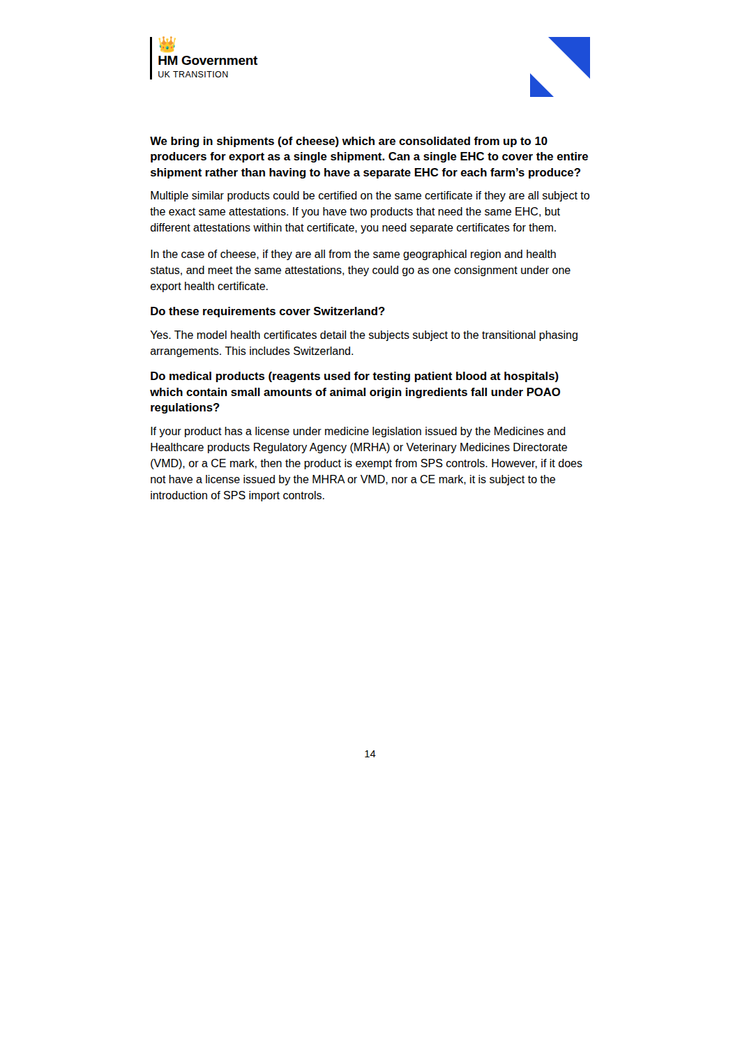👑
HM Government
UK TRANSITION
We bring in shipments (of cheese) which are consolidated from up to 10 producers for export as a single shipment. Can a single EHC to cover the entire shipment rather than having to have a separate EHC for each farm’s produce?
Multiple similar products could be certified on the same certificate if they are all subject to the exact same attestations. If you have two products that need the same EHC, but different attestations within that certificate, you need separate certificates for them.
In the case of cheese, if they are all from the same geographical region and health status, and meet the same attestations, they could go as one consignment under one export health certificate.
Do these requirements cover Switzerland?
Yes. The model health certificates detail the subjects subject to the transitional phasing arrangements. This includes Switzerland.
Do medical products (reagents used for testing patient blood at hospitals) which contain small amounts of animal origin ingredients fall under POAO regulations?
If your product has a license under medicine legislation issued by the Medicines and Healthcare products Regulatory Agency (MRHA) or Veterinary Medicines Directorate (VMD), or a CE mark, then the product is exempt from SPS controls. However, if it does not have a license issued by the MHRA or VMD, nor a CE mark, it is subject to the introduction of SPS import controls.
14